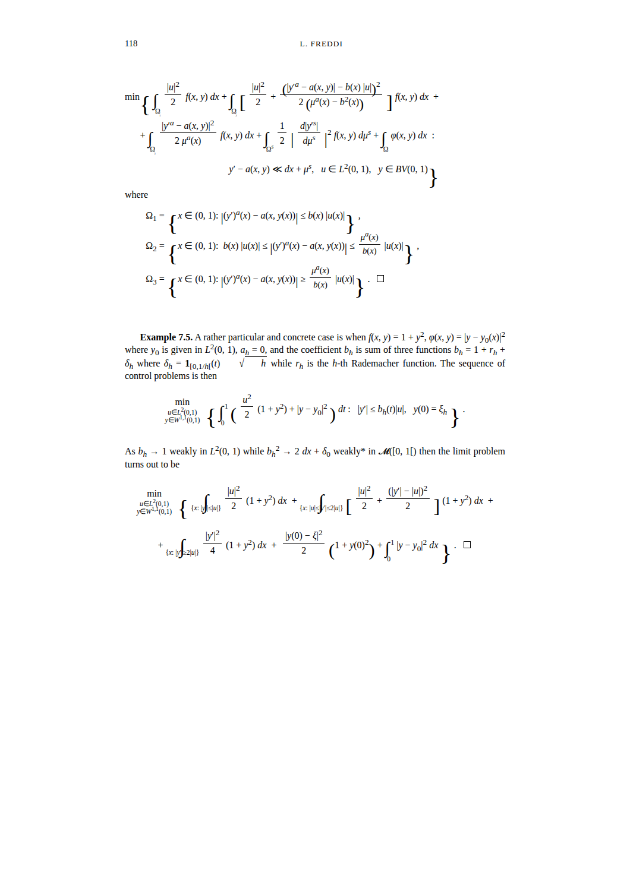118 L. Freddi
min{ ∫Ω1 |u|22 f(x, y) dx + ∫Ω2 [ |u|22 + (|y′a − a(x, y)| − b(x) |u|)22 (μa(x) − b2(x)) ] f(x, y) dx + + ∫Ω3 |y′a − a(x, y)|22 μa(x) f(x, y) dx + ∫Ωs 12 | d|y′s|dμs |2 f(x, y) dμs + ∫Ω φ(x, y) dx : y′ − a(x, y) ≪ dx + μs, u ∈ L2(0, 1), y ∈ BV(0, 1)}
where
Ω1 = {x ∈ (0, 1): |(y′)a(x) − a(x, y(x))| ≤ b(x) |u(x)|} ,
Ω2 = {x ∈ (0, 1): b(x) |u(x)| ≤ |(y′)a(x) − a(x, y(x))| ≤ μa(x) b(x) |u(x)|} ,
Ω3 = {x ∈ (0, 1): |(y′)a(x) − a(x, y(x))| ≥ μa(x) b(x) |u(x)|} .
Example 7.5. A rather particular and concrete case is when f(x, y) = 1 + y2, φ(x, y) = |y − y0(x)|2 where y0 is given in L2(0, 1), ah = 0, and the coefficient bh is sum of three functions bh = 1 + rh + δh where δh = 1[0,1/h[(t) √h while rh is the h-th Rademacher function. The sequence of control problems is then
min u∈L2(0,1) y∈W1,1(0,1) { ∫01 ( u22 (1 + y2) + |y − y0|2 ) dt : |y′| ≤ bh(t)|u|, y(0) = ξh } .
As bh → 1 weakly in L2(0, 1) while bh2 → 2 dx + δ0 weakly* in 𝓜([0, 1[) then the limit problem turns out to be
min u∈L2(0,1) y∈W1,1(0,1) { ∫ {x: |y′|≤|u|} |u|22 (1 + y2) dx + ∫ {x: |u|≤|y′|≤2|u|} [ |u|22 + (|y′| − |u|)22 ] (1 + y2) dx + + ∫ {x: |y′|≥2|u|} |y′|24 (1 + y2) dx + |y(0) − ξ|22 (1 + y(0)2) + ∫01 |y − y0|2 dx } .